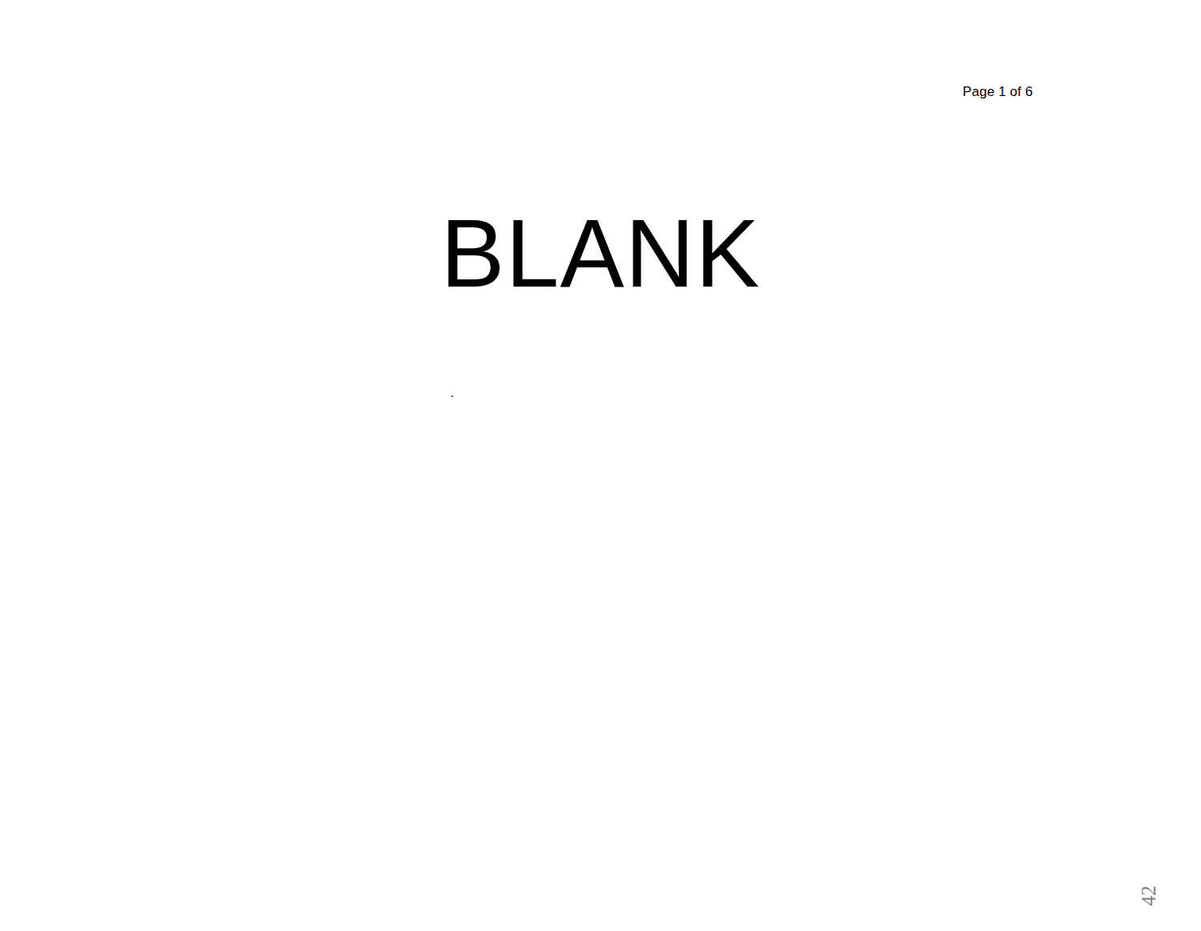Page 1 of 6
BLANK
.
42